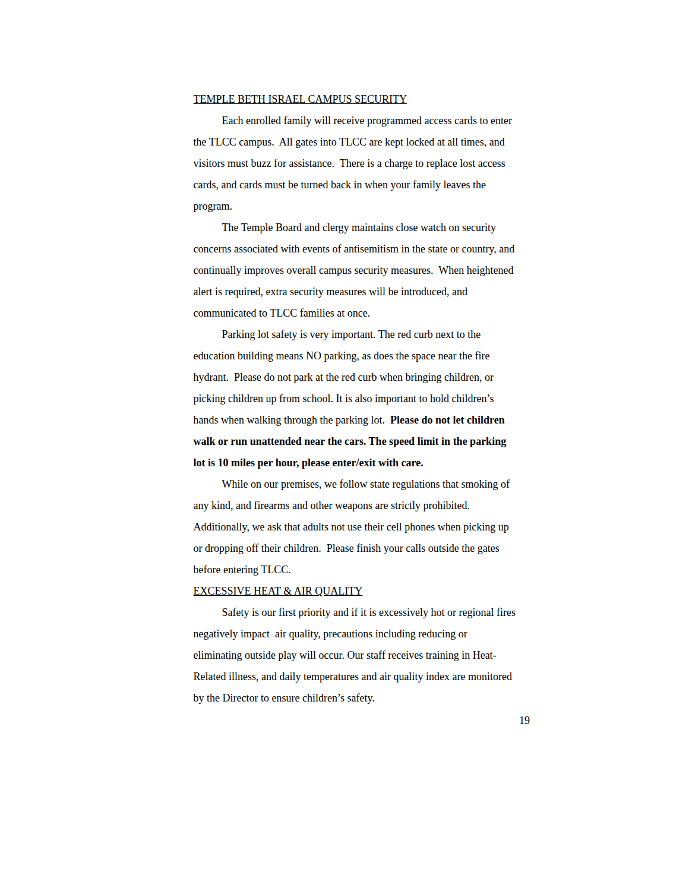TEMPLE BETH ISRAEL CAMPUS SECURITY
Each enrolled family will receive programmed access cards to enter the TLCC campus. All gates into TLCC are kept locked at all times, and visitors must buzz for assistance. There is a charge to replace lost access cards, and cards must be turned back in when your family leaves the program.
The Temple Board and clergy maintains close watch on security concerns associated with events of antisemitism in the state or country, and continually improves overall campus security measures. When heightened alert is required, extra security measures will be introduced, and communicated to TLCC families at once.
Parking lot safety is very important. The red curb next to the education building means NO parking, as does the space near the fire hydrant. Please do not park at the red curb when bringing children, or picking children up from school. It is also important to hold children’s hands when walking through the parking lot. Please do not let children walk or run unattended near the cars. The speed limit in the parking lot is 10 miles per hour, please enter/exit with care.
While on our premises, we follow state regulations that smoking of any kind, and firearms and other weapons are strictly prohibited. Additionally, we ask that adults not use their cell phones when picking up or dropping off their children. Please finish your calls outside the gates before entering TLCC.
EXCESSIVE HEAT & AIR QUALITY
Safety is our first priority and if it is excessively hot or regional fires negatively impact air quality, precautions including reducing or eliminating outside play will occur. Our staff receives training in Heat-Related illness, and daily temperatures and air quality index are monitored by the Director to ensure children’s safety.
19